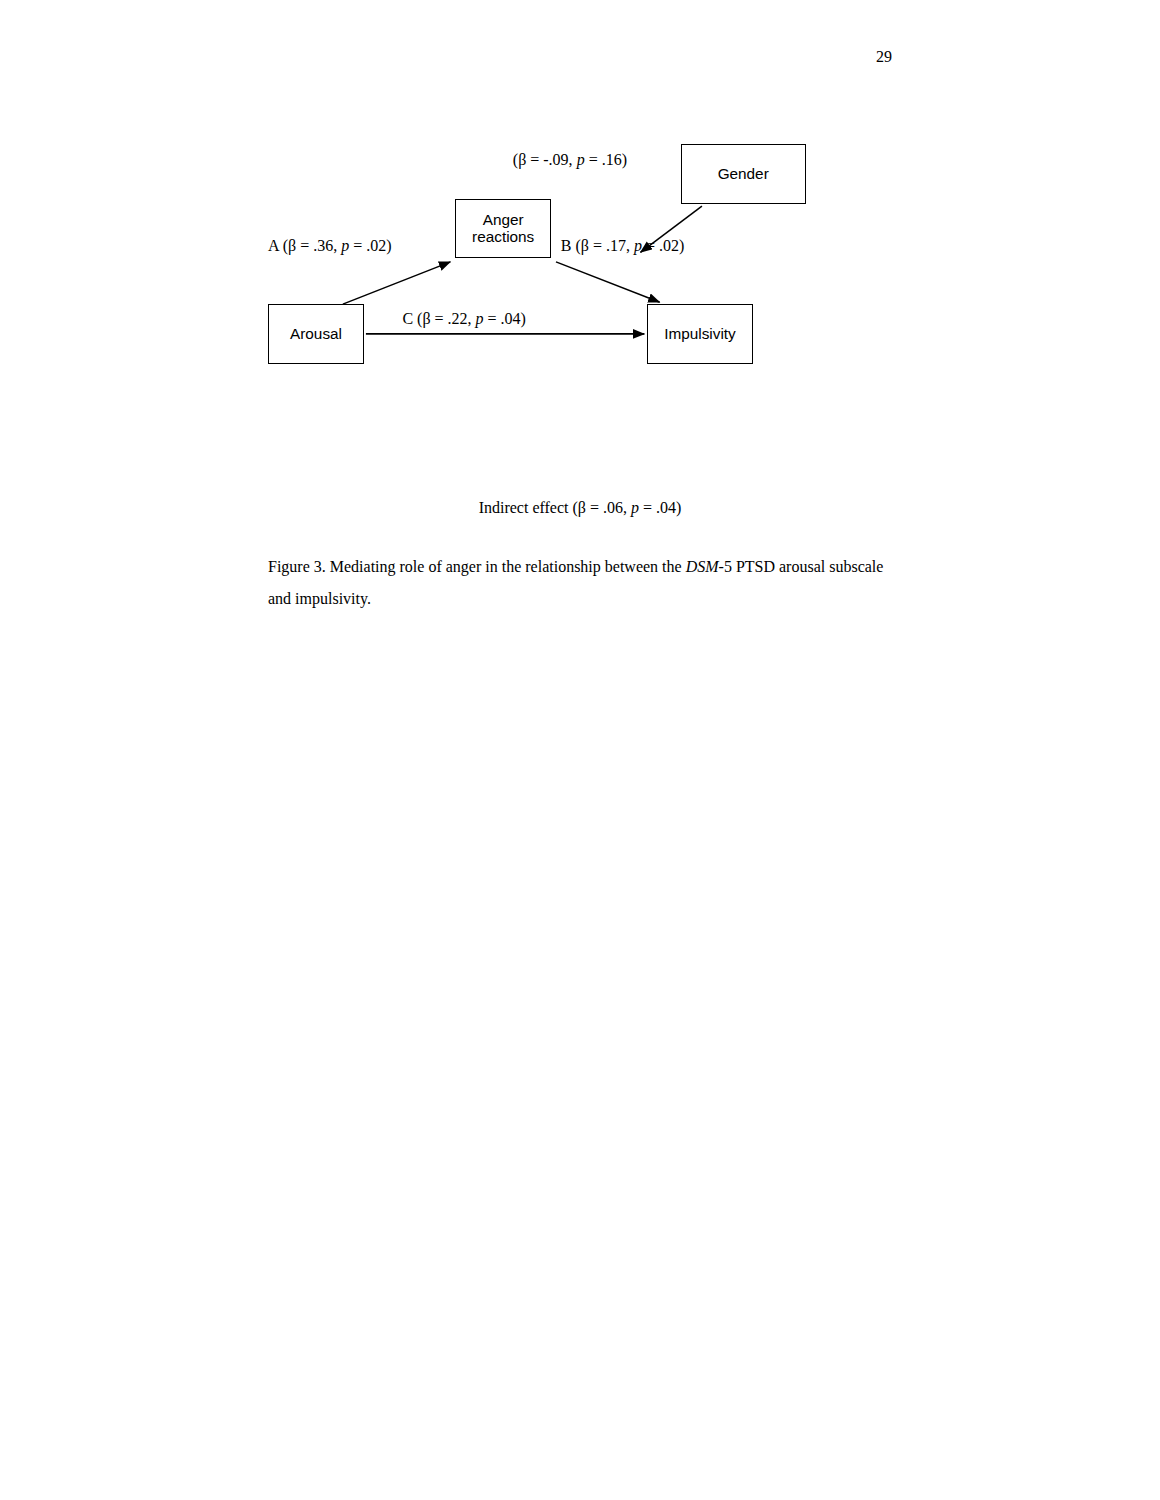29
Gender
Anger
reactions
Arousal
Impulsivity
(β = -.09, p = .16)
A (β = .36, p = .02)
B (β = .17, p = .02)
C (β = .22, p = .04)
Indirect effect (β = .06, p = .04)
Figure 3. Mediating role of anger in the relationship between the DSM-5 PTSD arousal subscale and impulsivity.